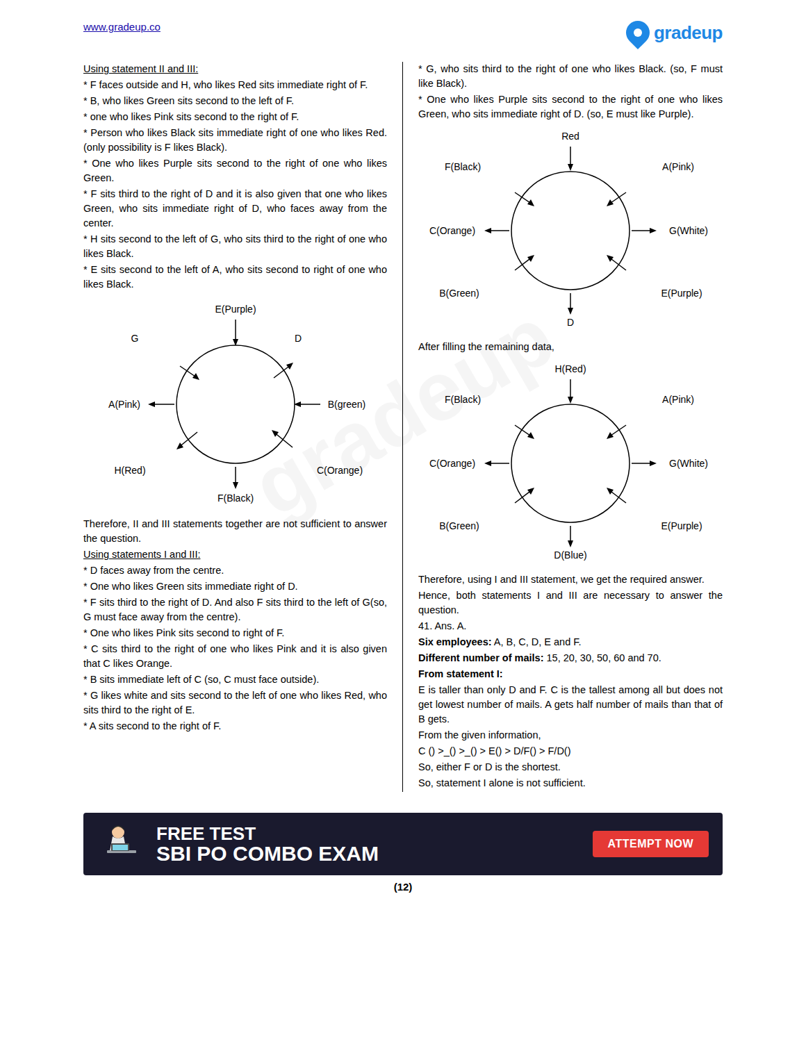gradeup
www.gradeup.co
gradeup
Using statement II and III:
* F faces outside and H, who likes Red sits immediate right of F.
* B, who likes Green sits second to the left of F.
* one who likes Pink sits second to the right of F.
* Person who likes Black sits immediate right of one who likes Red.(only possibility is F likes Black).
* One who likes Purple sits second to the right of one who likes Green.
* F sits third to the right of D and it is also given that one who likes Green, who sits immediate right of D, who faces away from the center.
* H sits second to the left of G, who sits third to the right of one who likes Black.
* E sits second to the left of A, who sits second to right of one who likes Black.
E(Purple) G D A(Pink) B(green) H(Red) C(Orange) F(Black)
Therefore, II and III statements together are not sufficient to answer the question.
Using statements I and III:
* D faces away from the centre.
* One who likes Green sits immediate right of D.
* F sits third to the right of D. And also F sits third to the left of G(so, G must face away from the centre).
* One who likes Pink sits second to right of F.
* C sits third to the right of one who likes Pink and it is also given that C likes Orange.
* B sits immediate left of C (so, C must face outside).
* G likes white and sits second to the left of one who likes Red, who sits third to the right of E.
* A sits second to the right of F.
* G, who sits third to the right of one who likes Black. (so, F must like Black).
* One who likes Purple sits second to the right of one who likes Green, who sits immediate right of D. (so, E must like Purple).
Red F(Black) A(Pink) C(Orange) G(White) B(Green) E(Purple) D
After filling the remaining data,
H(Red) F(Black) A(Pink) C(Orange) G(White) B(Green) E(Purple) D(Blue)
Therefore, using I and III statement, we get the required answer.
Hence, both statements I and III are necessary to answer the question.
41. Ans. A.
Six employees: A, B, C, D, E and F.
Different number of mails: 15, 20, 30, 50, 60 and 70.
From statement I:
E is taller than only D and F. C is the tallest among all but does not get lowest number of mails. A gets half number of mails than that of B gets.
From the given information,
C () >_() >_() > E() > D/F() > F/D()
So, either F or D is the shortest.
So, statement I alone is not sufficient.
FREE TEST
SBI PO COMBO EXAM
ATTEMPT NOW
(12)